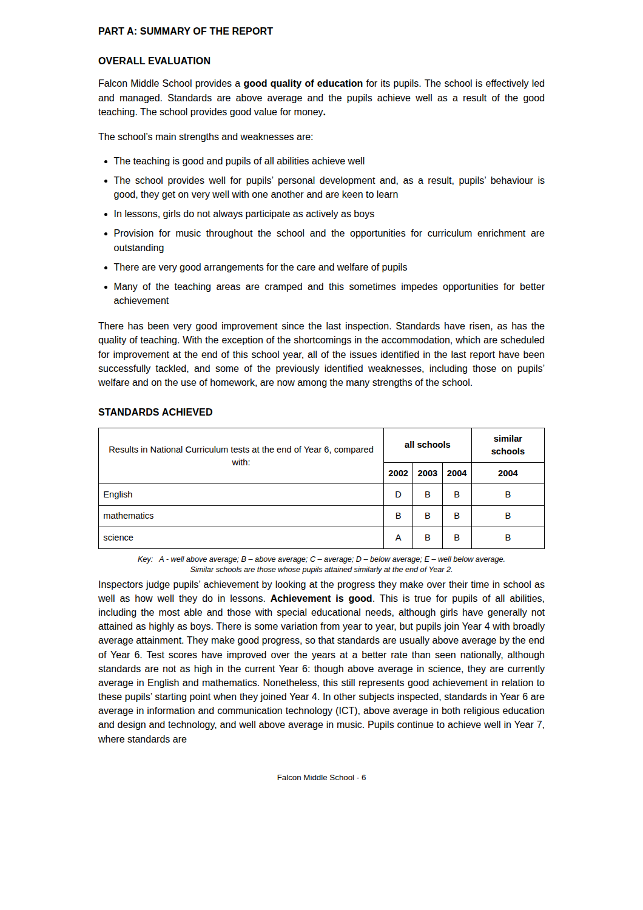PART A: SUMMARY OF THE REPORT
OVERALL EVALUATION
Falcon Middle School provides a good quality of education for its pupils. The school is effectively led and managed. Standards are above average and the pupils achieve well as a result of the good teaching. The school provides good value for money.
The school’s main strengths and weaknesses are:
The teaching is good and pupils of all abilities achieve well
The school provides well for pupils’ personal development and, as a result, pupils’ behaviour is good, they get on very well with one another and are keen to learn
In lessons, girls do not always participate as actively as boys
Provision for music throughout the school and the opportunities for curriculum enrichment are outstanding
There are very good arrangements for the care and welfare of pupils
Many of the teaching areas are cramped and this sometimes impedes opportunities for better achievement
There has been very good improvement since the last inspection. Standards have risen, as has the quality of teaching. With the exception of the shortcomings in the accommodation, which are scheduled for improvement at the end of this school year, all of the issues identified in the last report have been successfully tackled, and some of the previously identified weaknesses, including those on pupils’ welfare and on the use of homework, are now among the many strengths of the school.
STANDARDS ACHIEVED
| Results in National Curriculum tests at the end of Year 6, compared with: | all schools | similar schools |
| --- | --- | --- |
| 2002 | 2003 | 2004 | 2004 |
| English | D | B | B | B |
| mathematics | B | B | B | B |
| science | A | B | B | B |
Key: A - well above average; B – above average; C – average; D – below average; E – well below average.
Similar schools are those whose pupils attained similarly at the end of Year 2.
Inspectors judge pupils’ achievement by looking at the progress they make over their time in school as well as how well they do in lessons. Achievement is good. This is true for pupils of all abilities, including the most able and those with special educational needs, although girls have generally not attained as highly as boys. There is some variation from year to year, but pupils join Year 4 with broadly average attainment. They make good progress, so that standards are usually above average by the end of Year 6. Test scores have improved over the years at a better rate than seen nationally, although standards are not as high in the current Year 6: though above average in science, they are currently average in English and mathematics. Nonetheless, this still represents good achievement in relation to these pupils’ starting point when they joined Year 4. In other subjects inspected, standards in Year 6 are average in information and communication technology (ICT), above average in both religious education and design and technology, and well above average in music. Pupils continue to achieve well in Year 7, where standards are
Falcon Middle School - 6